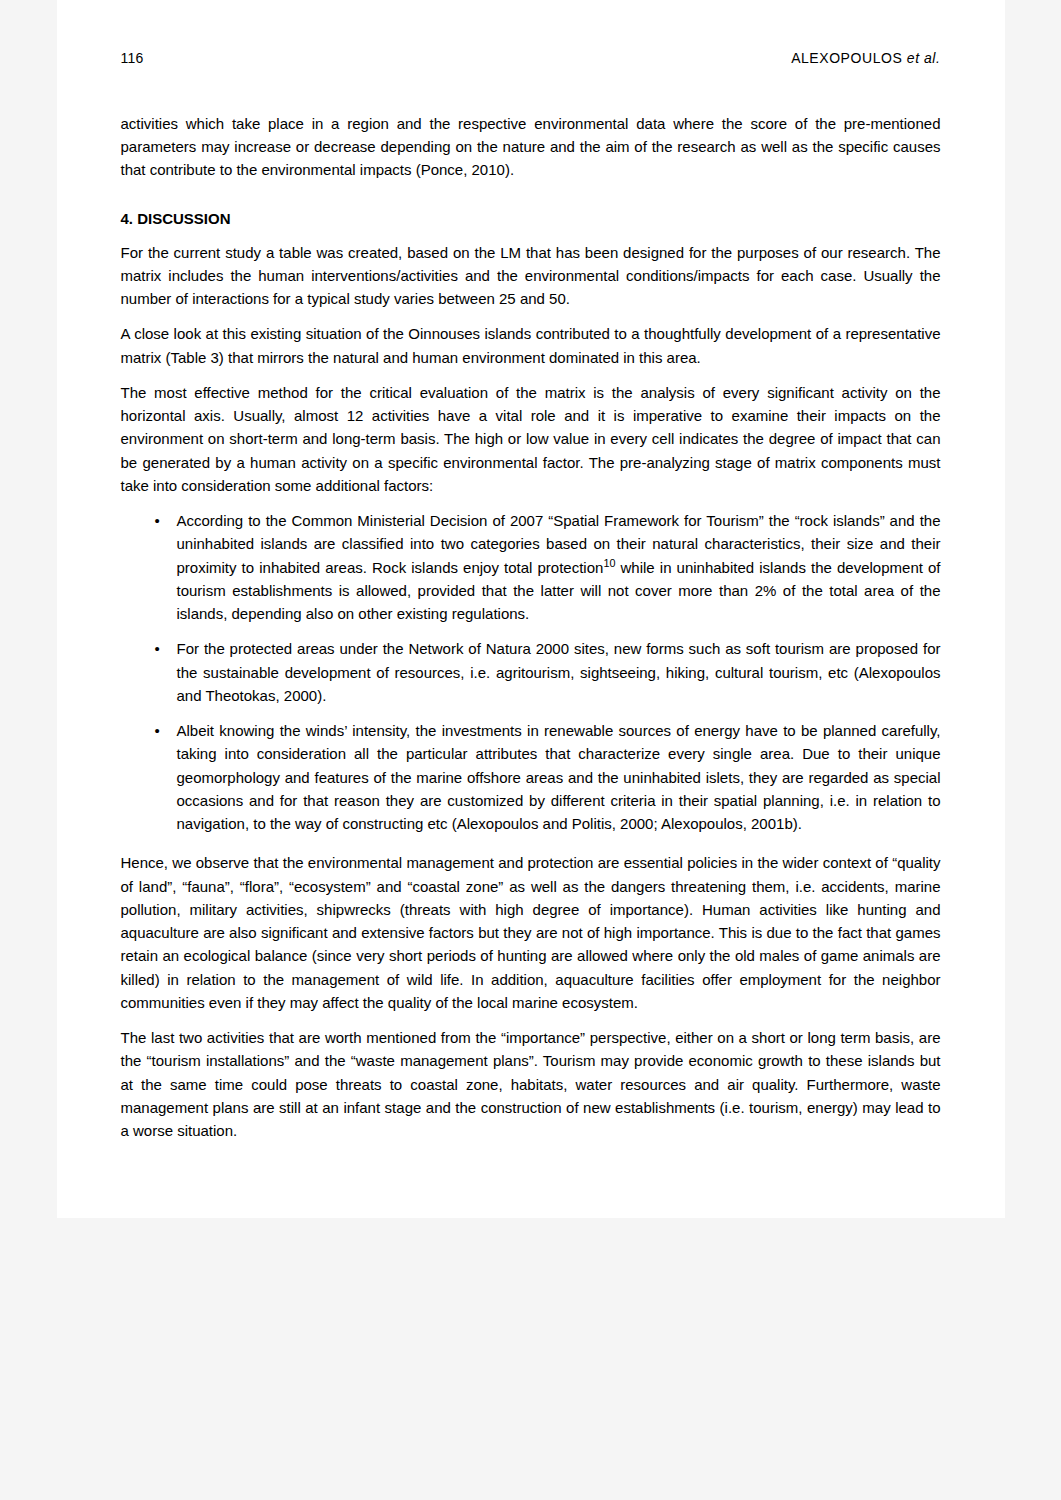116 Alexopoulos et al.
activities which take place in a region and the respective environmental data where the score of the pre-mentioned parameters may increase or decrease depending on the nature and the aim of the research as well as the specific causes that contribute to the environmental impacts (Ponce, 2010).
4. DISCUSSION
For the current study a table was created, based on the LM that has been designed for the purposes of our research. The matrix includes the human interventions/activities and the environmental conditions/impacts for each case. Usually the number of interactions for a typical study varies between 25 and 50.
A close look at this existing situation of the Oinnouses islands contributed to a thoughtfully development of a representative matrix (Table 3) that mirrors the natural and human environment dominated in this area.
The most effective method for the critical evaluation of the matrix is the analysis of every significant activity on the horizontal axis. Usually, almost 12 activities have a vital role and it is imperative to examine their impacts on the environment on short-term and long-term basis. The high or low value in every cell indicates the degree of impact that can be generated by a human activity on a specific environmental factor. The pre-analyzing stage of matrix components must take into consideration some additional factors:
According to the Common Ministerial Decision of 2007 “Spatial Framework for Tourism” the “rock islands” and the uninhabited islands are classified into two categories based on their natural characteristics, their size and their proximity to inhabited areas. Rock islands enjoy total protection10 while in uninhabited islands the development of tourism establishments is allowed, provided that the latter will not cover more than 2% of the total area of the islands, depending also on other existing regulations.
For the protected areas under the Network of Natura 2000 sites, new forms such as soft tourism are proposed for the sustainable development of resources, i.e. agritourism, sightseeing, hiking, cultural tourism, etc (Alexopoulos and Theotokas, 2000).
Albeit knowing the winds’ intensity, the investments in renewable sources of energy have to be planned carefully, taking into consideration all the particular attributes that characterize every single area. Due to their unique geomorphology and features of the marine offshore areas and the uninhabited islets, they are regarded as special occasions and for that reason they are customized by different criteria in their spatial planning, i.e. in relation to navigation, to the way of constructing etc (Alexopoulos and Politis, 2000; Alexopoulos, 2001b).
Hence, we observe that the environmental management and protection are essential policies in the wider context of “quality of land”, “fauna”, “flora”, “ecosystem” and “coastal zone” as well as the dangers threatening them, i.e. accidents, marine pollution, military activities, shipwrecks (threats with high degree of importance). Human activities like hunting and aquaculture are also significant and extensive factors but they are not of high importance. This is due to the fact that games retain an ecological balance (since very short periods of hunting are allowed where only the old males of game animals are killed) in relation to the management of wild life. In addition, aquaculture facilities offer employment for the neighbor communities even if they may affect the quality of the local marine ecosystem.
The last two activities that are worth mentioned from the “importance” perspective, either on a short or long term basis, are the “tourism installations” and the “waste management plans”. Tourism may provide economic growth to these islands but at the same time could pose threats to coastal zone, habitats, water resources and air quality. Furthermore, waste management plans are still at an infant stage and the construction of new establishments (i.e. tourism, energy) may lead to a worse situation.